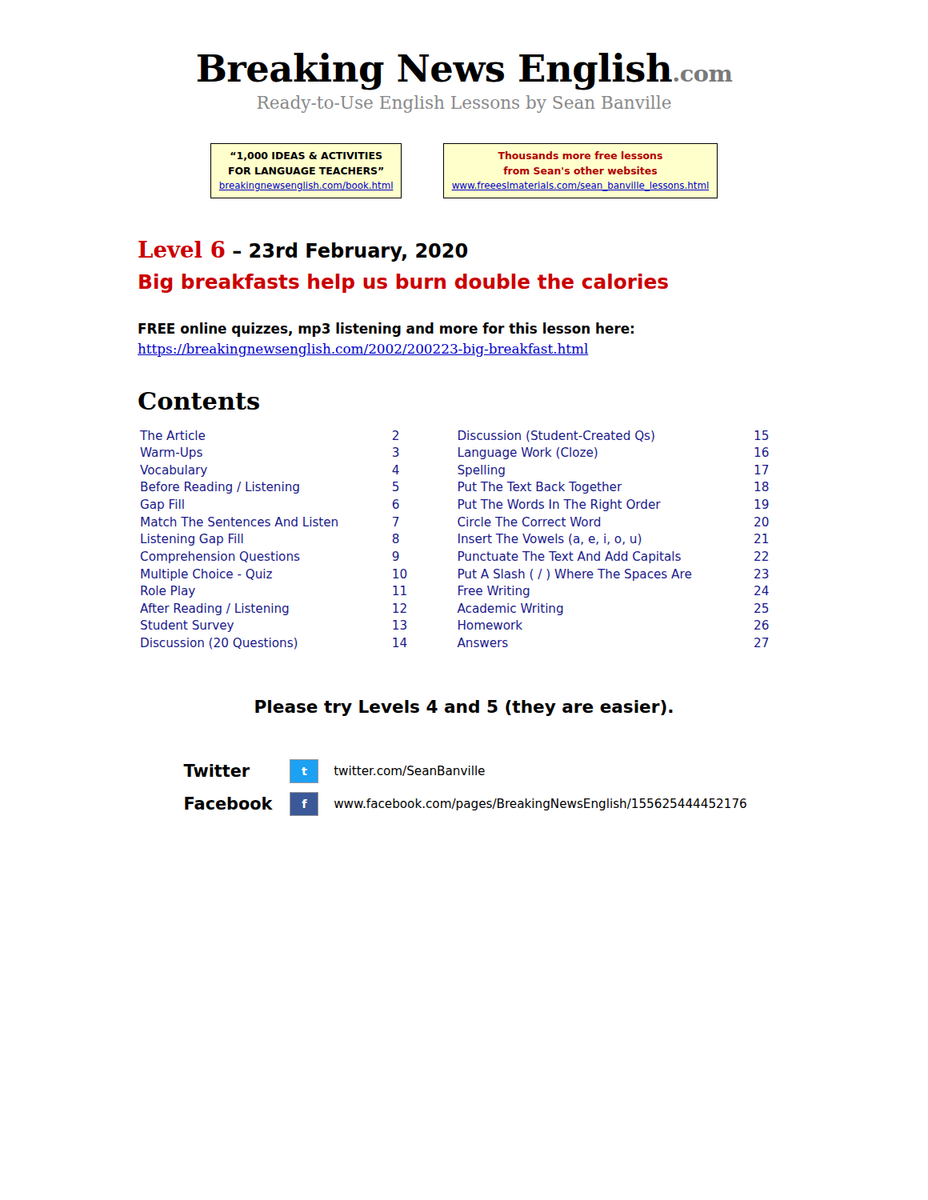Breaking News English.com
Ready-to-Use English Lessons by Sean Banville
“1,000 IDEAS & ACTIVITIES
FOR LANGUAGE TEACHERS”
breakingnewsenglish.com/book.html
Thousands more free lessons
from Sean's other websites
www.freeeslmaterials.com/sean_banville_lessons.html
Level 6 – 23rd February, 2020
Big breakfasts help us burn double the calories
FREE online quizzes, mp3 listening and more for this lesson here:
https://breakingnewsenglish.com/2002/200223-big-breakfast.html
Contents
| The Article | 2 | | Discussion (Student-Created Qs) | 15 |
| Warm-Ups | 3 | | Language Work (Cloze) | 16 |
| Vocabulary | 4 | | Spelling | 17 |
| Before Reading / Listening | 5 | | Put The Text Back Together | 18 |
| Gap Fill | 6 | | Put The Words In The Right Order | 19 |
| Match The Sentences And Listen | 7 | | Circle The Correct Word | 20 |
| Listening Gap Fill | 8 | | Insert The Vowels (a, e, i, o, u) | 21 |
| Comprehension Questions | 9 | | Punctuate The Text And Add Capitals | 22 |
| Multiple Choice - Quiz | 10 | | Put A Slash ( / ) Where The Spaces Are | 23 |
| Role Play | 11 | | Free Writing | 24 |
| After Reading / Listening | 12 | | Academic Writing | 25 |
| Student Survey | 13 | | Homework | 26 |
| Discussion (20 Questions) | 14 | | Answers | 27 |
Please try Levels 4 and 5 (they are easier).
| Twitter | t | twitter.com/SeanBanville |
| Facebook | f | www.facebook.com/pages/BreakingNewsEnglish/155625444452176 |